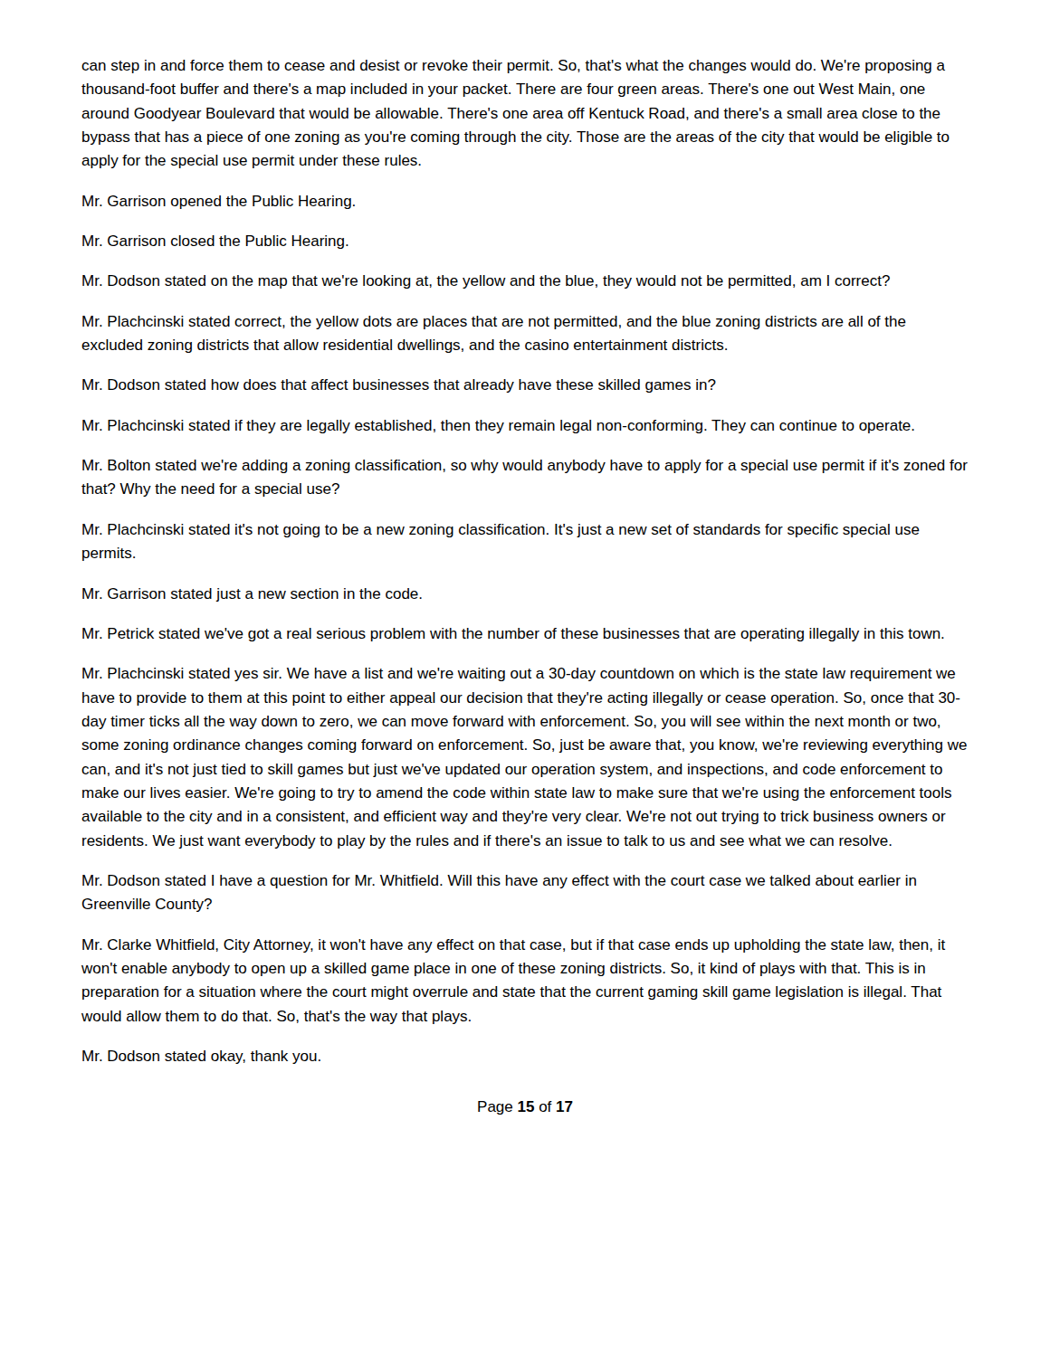can step in and force them to cease and desist or revoke their permit. So, that's what the changes would do. We're proposing a thousand-foot buffer and there's a map included in your packet. There are four green areas. There's one out West Main, one around Goodyear Boulevard that would be allowable. There's one area off Kentuck Road, and there's a small area close to the bypass that has a piece of one zoning as you're coming through the city. Those are the areas of the city that would be eligible to apply for the special use permit under these rules.
Mr. Garrison opened the Public Hearing.
Mr. Garrison closed the Public Hearing.
Mr. Dodson stated on the map that we're looking at, the yellow and the blue, they would not be permitted, am I correct?
Mr. Plachcinski stated correct, the yellow dots are places that are not permitted, and the blue zoning districts are all of the excluded zoning districts that allow residential dwellings, and the casino entertainment districts.
Mr. Dodson stated how does that affect businesses that already have these skilled games in?
Mr. Plachcinski stated if they are legally established, then they remain legal non-conforming. They can continue to operate.
Mr. Bolton stated we're adding a zoning classification, so why would anybody have to apply for a special use permit if it's zoned for that? Why the need for a special use?
Mr. Plachcinski stated it's not going to be a new zoning classification. It's just a new set of standards for specific special use permits.
Mr. Garrison stated just a new section in the code.
Mr. Petrick stated we've got a real serious problem with the number of these businesses that are operating illegally in this town.
Mr. Plachcinski stated yes sir. We have a list and we're waiting out a 30-day countdown on which is the state law requirement we have to provide to them at this point to either appeal our decision that they're acting illegally or cease operation. So, once that 30-day timer ticks all the way down to zero, we can move forward with enforcement. So, you will see within the next month or two, some zoning ordinance changes coming forward on enforcement. So, just be aware that, you know, we're reviewing everything we can, and it's not just tied to skill games but just we've updated our operation system, and inspections, and code enforcement to make our lives easier. We're going to try to amend the code within state law to make sure that we're using the enforcement tools available to the city and in a consistent, and efficient way and they're very clear. We're not out trying to trick business owners or residents. We just want everybody to play by the rules and if there's an issue to talk to us and see what we can resolve.
Mr. Dodson stated I have a question for Mr. Whitfield. Will this have any effect with the court case we talked about earlier in Greenville County?
Mr. Clarke Whitfield, City Attorney, it won't have any effect on that case, but if that case ends up upholding the state law, then, it won't enable anybody to open up a skilled game place in one of these zoning districts. So, it kind of plays with that. This is in preparation for a situation where the court might overrule and state that the current gaming skill game legislation is illegal. That would allow them to do that. So, that's the way that plays.
Mr. Dodson stated okay, thank you.
Page 15 of 17